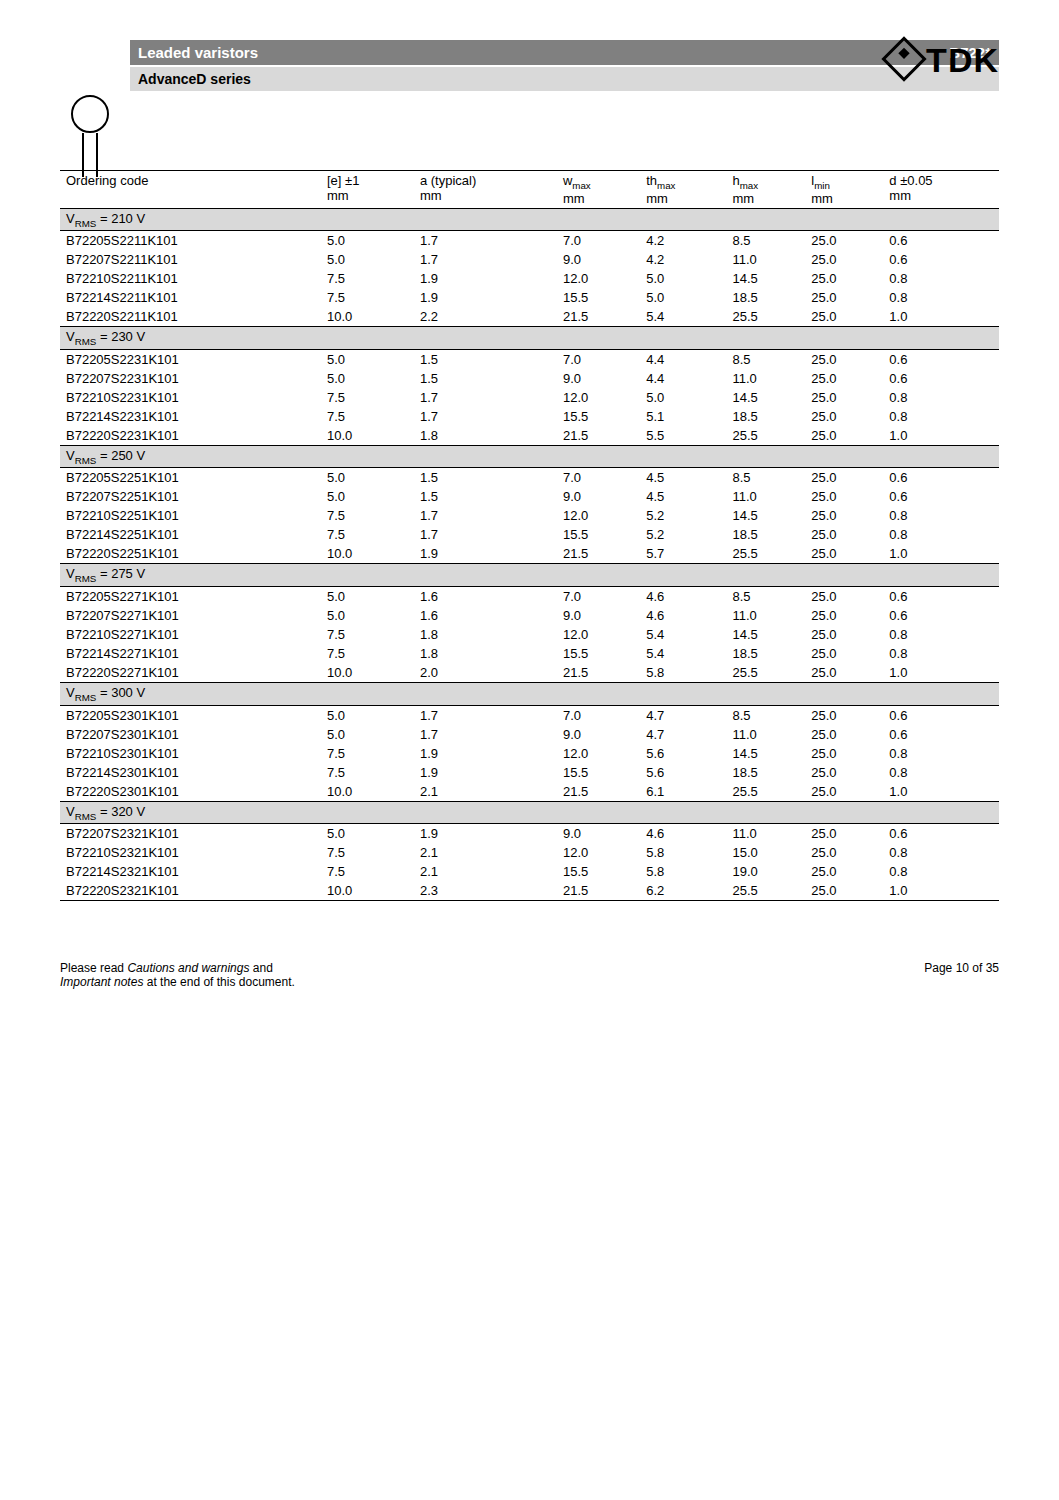TDK
Leaded varistors B722*
AdvanceD series
| Ordering code | [e] ±1 mm | a (typical) mm | w max mm | th max mm | h max mm | l min mm | d ±0.05 mm |
| --- | --- | --- | --- | --- | --- | --- | --- |
| V RMS = 210 V |
| B72205S2211K101 | 5.0 | 1.7 | 7.0 | 4.2 | 8.5 | 25.0 | 0.6 |
| B72207S2211K101 | 5.0 | 1.7 | 9.0 | 4.2 | 11.0 | 25.0 | 0.6 |
| B72210S2211K101 | 7.5 | 1.9 | 12.0 | 5.0 | 14.5 | 25.0 | 0.8 |
| B72214S2211K101 | 7.5 | 1.9 | 15.5 | 5.0 | 18.5 | 25.0 | 0.8 |
| B72220S2211K101 | 10.0 | 2.2 | 21.5 | 5.4 | 25.5 | 25.0 | 1.0 |
| V RMS = 230 V |
| B72205S2231K101 | 5.0 | 1.5 | 7.0 | 4.4 | 8.5 | 25.0 | 0.6 |
| B72207S2231K101 | 5.0 | 1.5 | 9.0 | 4.4 | 11.0 | 25.0 | 0.6 |
| B72210S2231K101 | 7.5 | 1.7 | 12.0 | 5.0 | 14.5 | 25.0 | 0.8 |
| B72214S2231K101 | 7.5 | 1.7 | 15.5 | 5.1 | 18.5 | 25.0 | 0.8 |
| B72220S2231K101 | 10.0 | 1.8 | 21.5 | 5.5 | 25.5 | 25.0 | 1.0 |
| V RMS = 250 V |
| B72205S2251K101 | 5.0 | 1.5 | 7.0 | 4.5 | 8.5 | 25.0 | 0.6 |
| B72207S2251K101 | 5.0 | 1.5 | 9.0 | 4.5 | 11.0 | 25.0 | 0.6 |
| B72210S2251K101 | 7.5 | 1.7 | 12.0 | 5.2 | 14.5 | 25.0 | 0.8 |
| B72214S2251K101 | 7.5 | 1.7 | 15.5 | 5.2 | 18.5 | 25.0 | 0.8 |
| B72220S2251K101 | 10.0 | 1.9 | 21.5 | 5.7 | 25.5 | 25.0 | 1.0 |
| V RMS = 275 V |
| B72205S2271K101 | 5.0 | 1.6 | 7.0 | 4.6 | 8.5 | 25.0 | 0.6 |
| B72207S2271K101 | 5.0 | 1.6 | 9.0 | 4.6 | 11.0 | 25.0 | 0.6 |
| B72210S2271K101 | 7.5 | 1.8 | 12.0 | 5.4 | 14.5 | 25.0 | 0.8 |
| B72214S2271K101 | 7.5 | 1.8 | 15.5 | 5.4 | 18.5 | 25.0 | 0.8 |
| B72220S2271K101 | 10.0 | 2.0 | 21.5 | 5.8 | 25.5 | 25.0 | 1.0 |
| V RMS = 300 V |
| B72205S2301K101 | 5.0 | 1.7 | 7.0 | 4.7 | 8.5 | 25.0 | 0.6 |
| B72207S2301K101 | 5.0 | 1.7 | 9.0 | 4.7 | 11.0 | 25.0 | 0.6 |
| B72210S2301K101 | 7.5 | 1.9 | 12.0 | 5.6 | 14.5 | 25.0 | 0.8 |
| B72214S2301K101 | 7.5 | 1.9 | 15.5 | 5.6 | 18.5 | 25.0 | 0.8 |
| B72220S2301K101 | 10.0 | 2.1 | 21.5 | 6.1 | 25.5 | 25.0 | 1.0 |
| V RMS = 320 V |
| B72207S2321K101 | 5.0 | 1.9 | 9.0 | 4.6 | 11.0 | 25.0 | 0.6 |
| B72210S2321K101 | 7.5 | 2.1 | 12.0 | 5.8 | 15.0 | 25.0 | 0.8 |
| B72214S2321K101 | 7.5 | 2.1 | 15.5 | 5.8 | 19.0 | 25.0 | 0.8 |
| B72220S2321K101 | 10.0 | 2.3 | 21.5 | 6.2 | 25.5 | 25.0 | 1.0 |
Please read Cautions and warnings and
Important notes at the end of this document.
Page 10 of 35